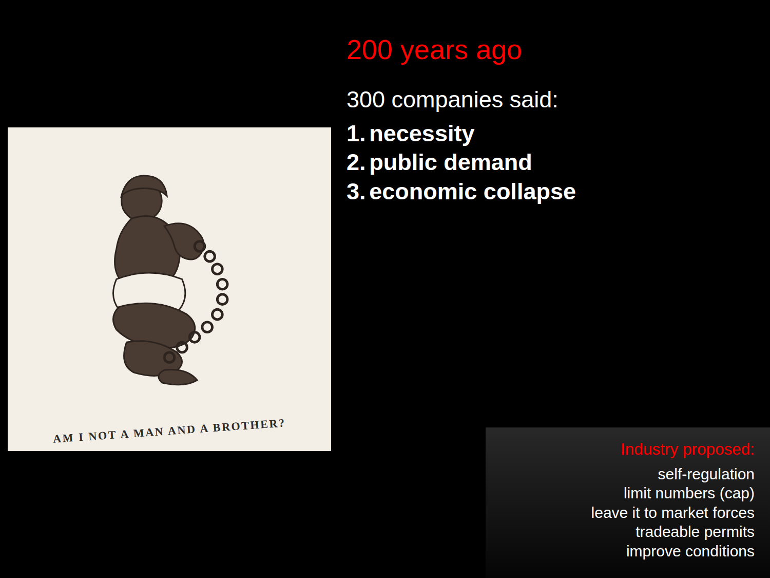Am I not a man and a brother?
200 years ago
300 companies said:
necessity
public demand
economic collapse
Industry proposed:
self-regulation
limit numbers (cap)
leave it to market forces
tradeable permits
improve conditions